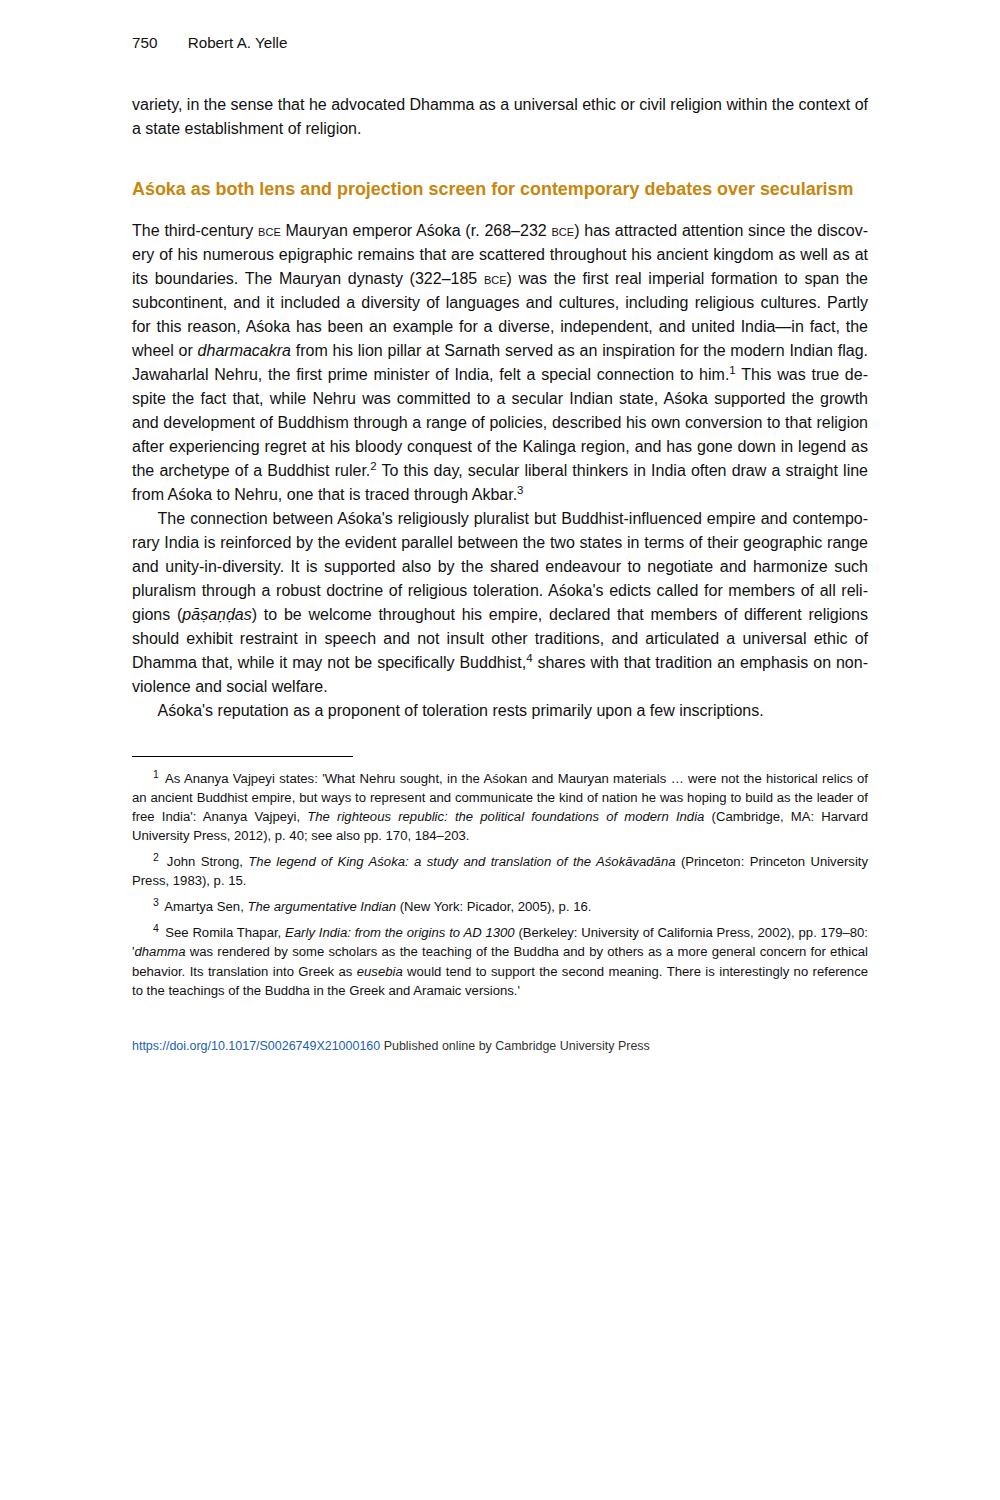750 Robert A. Yelle
variety, in the sense that he advocated Dhamma as a universal ethic or civil religion within the context of a state establishment of religion.
Aśoka as both lens and projection screen for contemporary debates over secularism
The third-century bce Mauryan emperor Aśoka (r. 268–232 bce) has attracted attention since the discovery of his numerous epigraphic remains that are scattered throughout his ancient kingdom as well as at its boundaries. The Mauryan dynasty (322–185 bce) was the first real imperial formation to span the subcontinent, and it included a diversity of languages and cultures, including religious cultures. Partly for this reason, Aśoka has been an example for a diverse, independent, and united India—in fact, the wheel or dharmacakra from his lion pillar at Sarnath served as an inspiration for the modern Indian flag. Jawaharlal Nehru, the first prime minister of India, felt a special connection to him.1 This was true despite the fact that, while Nehru was committed to a secular Indian state, Aśoka supported the growth and development of Buddhism through a range of policies, described his own conversion to that religion after experiencing regret at his bloody conquest of the Kalinga region, and has gone down in legend as the archetype of a Buddhist ruler.2 To this day, secular liberal thinkers in India often draw a straight line from Aśoka to Nehru, one that is traced through Akbar.3
The connection between Aśoka's religiously pluralist but Buddhist-influenced empire and contemporary India is reinforced by the evident parallel between the two states in terms of their geographic range and unity-in-diversity. It is supported also by the shared endeavour to negotiate and harmonize such pluralism through a robust doctrine of religious toleration. Aśoka's edicts called for members of all religions (pāṣaṇḍas) to be welcome throughout his empire, declared that members of different religions should exhibit restraint in speech and not insult other traditions, and articulated a universal ethic of Dhamma that, while it may not be specifically Buddhist,4 shares with that tradition an emphasis on nonviolence and social welfare.
Aśoka's reputation as a proponent of toleration rests primarily upon a few inscriptions.
1 As Ananya Vajpeyi states: 'What Nehru sought, in the Aśokan and Mauryan materials … were not the historical relics of an ancient Buddhist empire, but ways to represent and communicate the kind of nation he was hoping to build as the leader of free India': Ananya Vajpeyi, The righteous republic: the political foundations of modern India (Cambridge, MA: Harvard University Press, 2012), p. 40; see also pp. 170, 184–203.
2 John Strong, The legend of King Aśoka: a study and translation of the Aśokāvadāna (Princeton: Princeton University Press, 1983), p. 15.
3 Amartya Sen, The argumentative Indian (New York: Picador, 2005), p. 16.
4 See Romila Thapar, Early India: from the origins to AD 1300 (Berkeley: University of California Press, 2002), pp. 179–80: 'dhamma was rendered by some scholars as the teaching of the Buddha and by others as a more general concern for ethical behavior. Its translation into Greek as eusebia would tend to support the second meaning. There is interestingly no reference to the teachings of the Buddha in the Greek and Aramaic versions.'
https://doi.org/10.1017/S0026749X21000160 Published online by Cambridge University Press